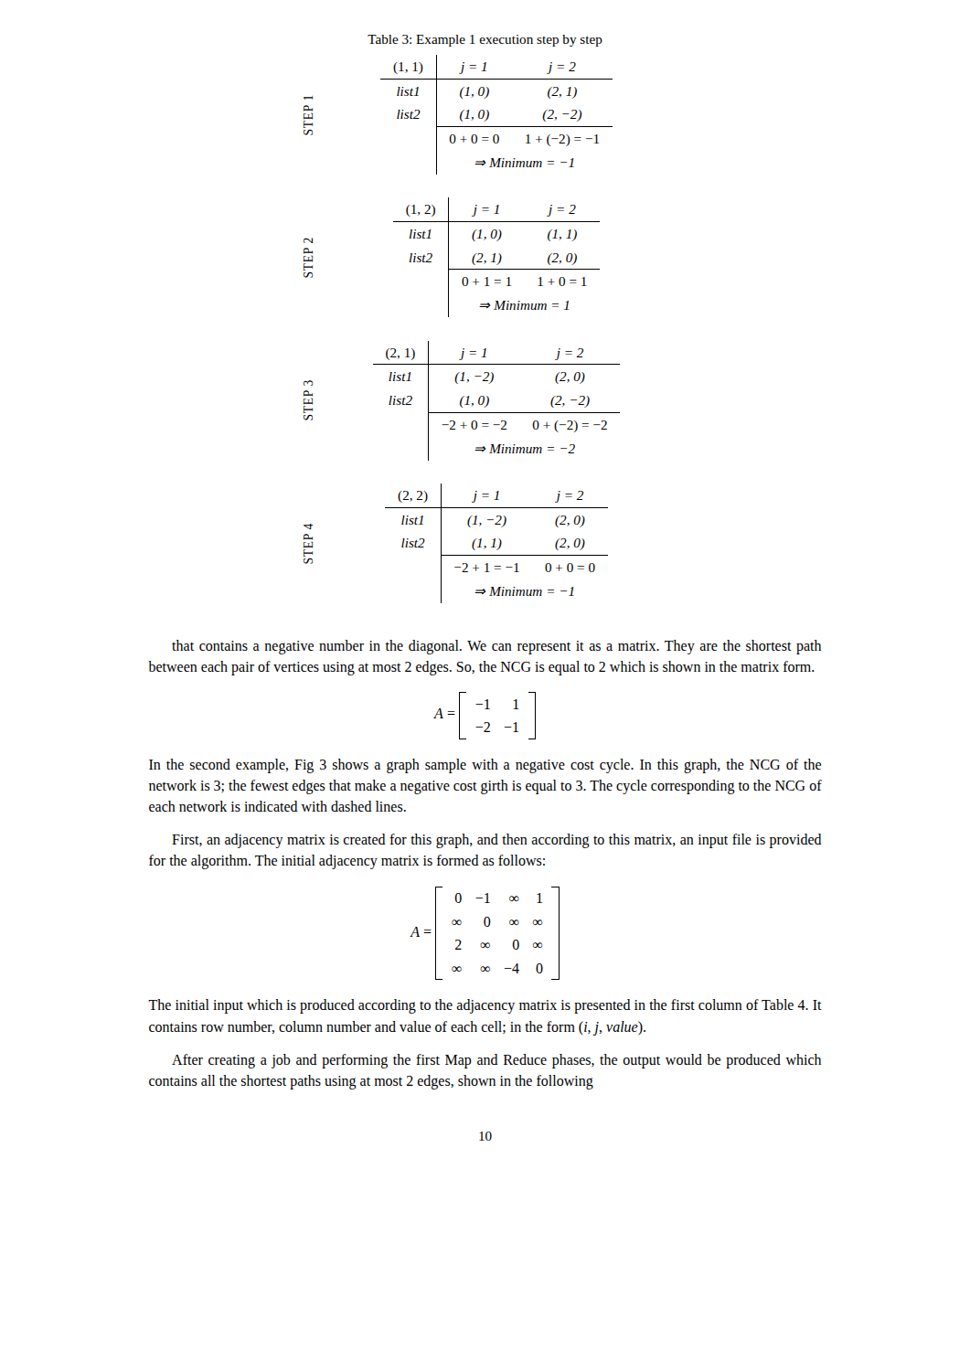Table 3: Example 1 execution step by step
STEP 1
| (1, 1) | j = 1 | j = 2 |
| list1 | (1, 0) | (2, 1) |
| list2 | (1, 0) | (2, −2) |
| | 0 + 0 = 0 | 1 + (−2) = −1 |
| | ⇒ Minimum = −1 |
STEP 2
| (1, 2) | j = 1 | j = 2 |
| list1 | (1, 0) | (1, 1) |
| list2 | (2, 1) | (2, 0) |
| | 0 + 1 = 1 | 1 + 0 = 1 |
| | ⇒ Minimum = 1 |
STEP 3
| (2, 1) | j = 1 | j = 2 |
| list1 | (1, −2) | (2, 0) |
| list2 | (1, 0) | (2, −2) |
| | −2 + 0 = −2 | 0 + (−2) = −2 |
| | ⇒ Minimum = −2 |
STEP 4
| (2, 2) | j = 1 | j = 2 |
| list1 | (1, −2) | (2, 0) |
| list2 | (1, 1) | (2, 0) |
| | −2 + 1 = −1 | 0 + 0 = 0 |
| | ⇒ Minimum = −1 |
that contains a negative number in the diagonal. We can represent it as a matrix. They are the shortest path between each pair of vertices using at most 2 edges. So, the NCG is equal to 2 which is shown in the matrix form.
A =
| −1 | 1 |
| −2 | −1 |
In the second example, Fig 3 shows a graph sample with a negative cost cycle. In this graph, the NCG of the network is 3; the fewest edges that make a negative cost girth is equal to 3. The cycle corresponding to the NCG of each network is indicated with dashed lines.
First, an adjacency matrix is created for this graph, and then according to this matrix, an input file is provided for the algorithm. The initial adjacency matrix is formed as follows:
A =
| 0 | −1 | ∞ | 1 |
| ∞ | 0 | ∞ | ∞ |
| 2 | ∞ | 0 | ∞ |
| ∞ | ∞ | −4 | 0 |
The initial input which is produced according to the adjacency matrix is presented in the first column of Table 4. It contains row number, column number and value of each cell; in the form (i, j, value).
After creating a job and performing the first Map and Reduce phases, the output would be produced which contains all the shortest paths using at most 2 edges, shown in the following
10